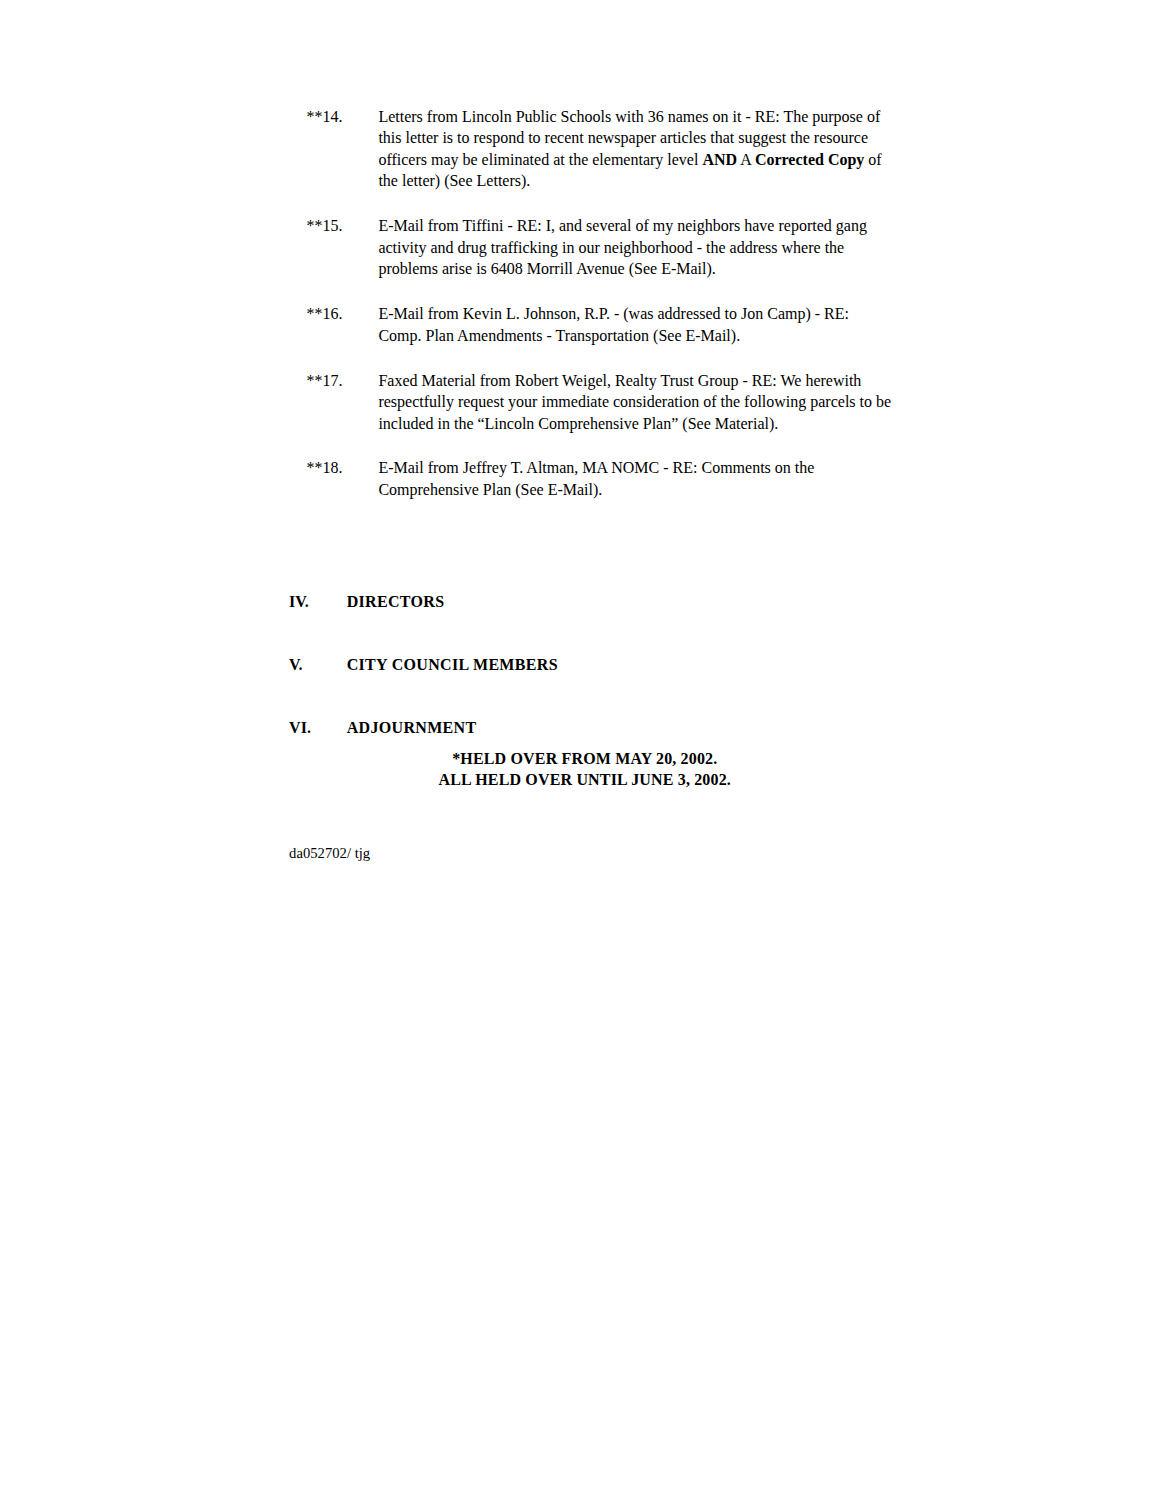**14.
Letters from Lincoln Public Schools with 36 names on it - RE: The purpose of this letter is to respond to recent newspaper articles that suggest the resource officers may be eliminated at the elementary level AND A Corrected Copy of the letter) (See Letters).
**15.
E-Mail from Tiffini - RE: I, and several of my neighbors have reported gang activity and drug trafficking in our neighborhood - the address where the problems arise is 6408 Morrill Avenue (See E-Mail).
**16.
E-Mail from Kevin L. Johnson, R.P. - (was addressed to Jon Camp) - RE: Comp. Plan Amendments - Transportation (See E-Mail).
**17.
Faxed Material from Robert Weigel, Realty Trust Group - RE: We herewith respectfully request your immediate consideration of the following parcels to be included in the “Lincoln Comprehensive Plan” (See Material).
**18.
E-Mail from Jeffrey T. Altman, MA NOMC - RE: Comments on the Comprehensive Plan (See E-Mail).
IV.
DIRECTORS
V.
CITY COUNCIL MEMBERS
VI.
ADJOURNMENT
*HELD OVER FROM MAY 20, 2002.
ALL HELD OVER UNTIL JUNE 3, 2002.
da052702/ tjg